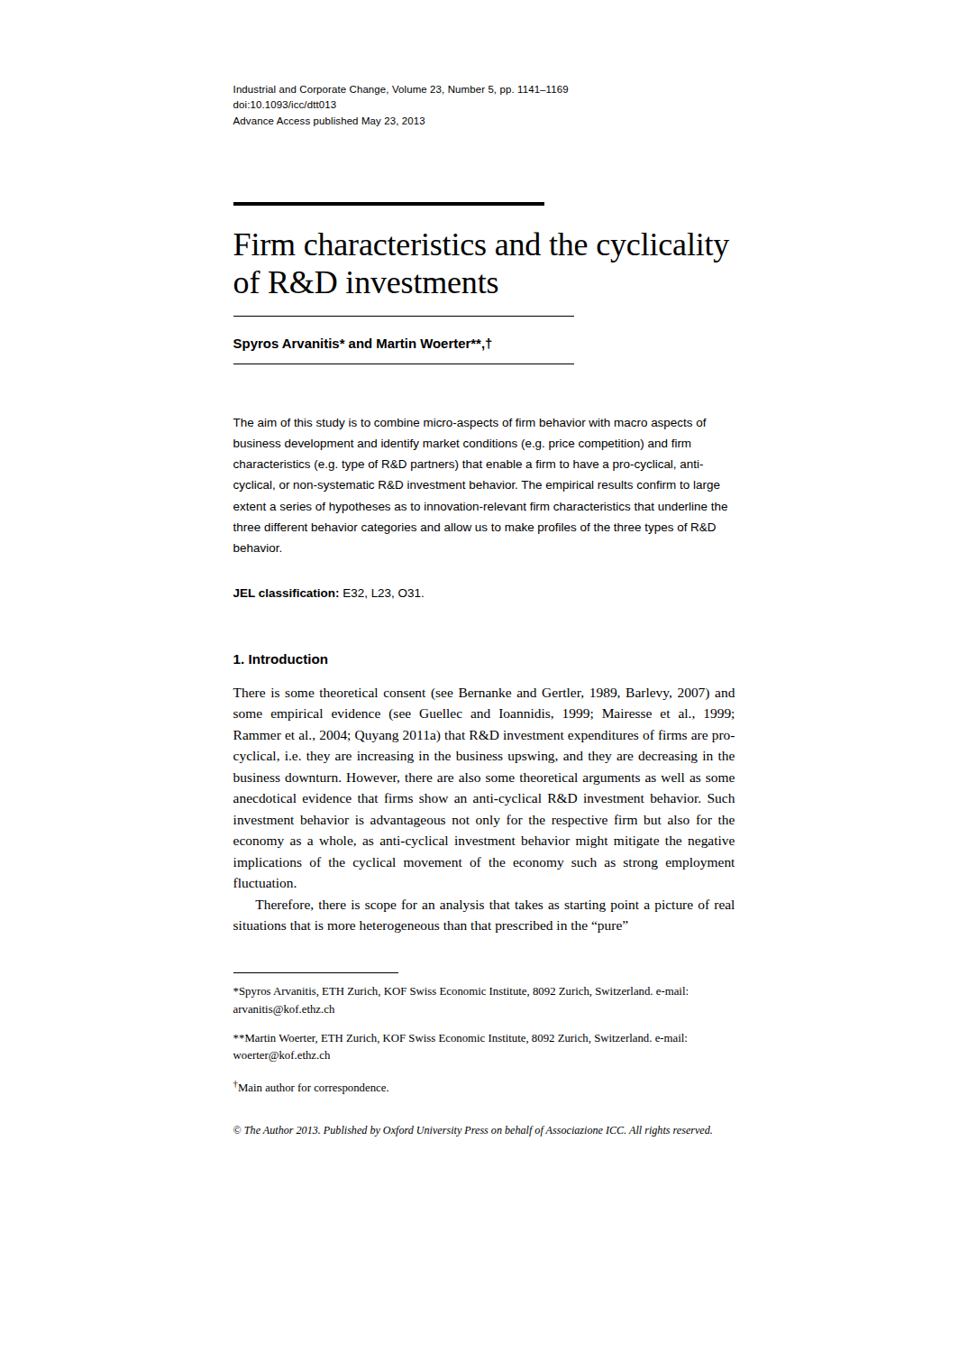Industrial and Corporate Change, Volume 23, Number 5, pp. 1141–1169
doi:10.1093/icc/dtt013
Advance Access published May 23, 2013
Firm characteristics and the cyclicality of R&D investments
Spyros Arvanitis* and Martin Woerter**,†
The aim of this study is to combine micro-aspects of firm behavior with macro aspects of business development and identify market conditions (e.g. price competition) and firm characteristics (e.g. type of R&D partners) that enable a firm to have a pro-cyclical, anti-cyclical, or non-systematic R&D investment behavior. The empirical results confirm to large extent a series of hypotheses as to innovation-relevant firm characteristics that underline the three different behavior categories and allow us to make profiles of the three types of R&D behavior.
JEL classification: E32, L23, O31.
1. Introduction
There is some theoretical consent (see Bernanke and Gertler, 1989, Barlevy, 2007) and some empirical evidence (see Guellec and Ioannidis, 1999; Mairesse et al., 1999; Rammer et al., 2004; Quyang 2011a) that R&D investment expenditures of firms are pro-cyclical, i.e. they are increasing in the business upswing, and they are decreasing in the business downturn. However, there are also some theoretical arguments as well as some anecdotical evidence that firms show an anti-cyclical R&D investment behavior. Such investment behavior is advantageous not only for the respective firm but also for the economy as a whole, as anti-cyclical investment behavior might mitigate the negative implications of the cyclical movement of the economy such as strong employment fluctuation.
Therefore, there is scope for an analysis that takes as starting point a picture of real situations that is more heterogeneous than that prescribed in the “pure”
*Spyros Arvanitis, ETH Zurich, KOF Swiss Economic Institute, 8092 Zurich, Switzerland. e-mail: arvanitis@kof.ethz.ch
**Martin Woerter, ETH Zurich, KOF Swiss Economic Institute, 8092 Zurich, Switzerland. e-mail: woerter@kof.ethz.ch
†Main author for correspondence.
© The Author 2013. Published by Oxford University Press on behalf of Associazione ICC. All rights reserved.